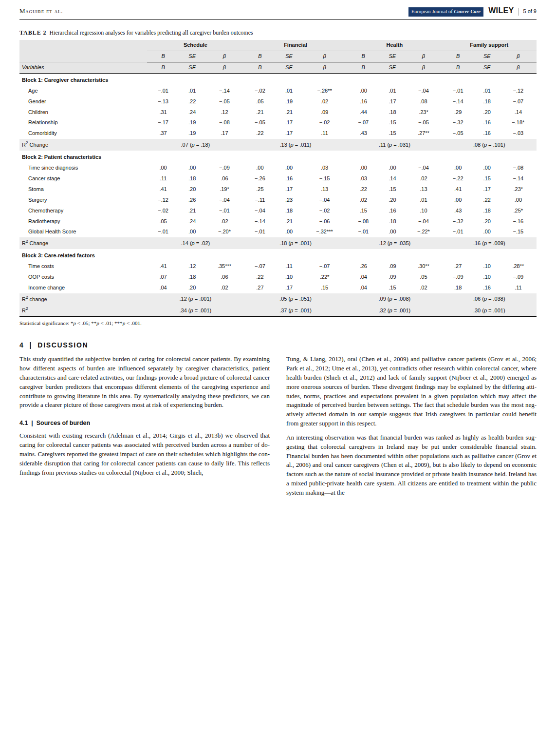Maguire et al.
European Journal of Cancer Care WILEY 5 of 9
TABLE 2 Hierarchical regression analyses for variables predicting all caregiver burden outcomes
| | Schedule | Financial | Health | Family support |
| --- | --- | --- | --- | --- |
| B | SE | β | B | SE | β | B | SE | β | B | SE | β |
| Variables | B | SE | β | B | SE | β | B | SE | β | B | SE | β |
| Block 1: Caregiver characteristics |
| Age | −.01 | .01 | −.14 | −.02 | .01 | −.26** | .00 | .01 | −.04 | −.01 | .01 | −.12 |
| Gender | −.13 | .22 | −.05 | .05 | .19 | .02 | .16 | .17 | .08 | −.14 | .18 | −.07 |
| Children | .31 | .24 | .12 | .21 | .21 | .09 | .44 | .18 | .23* | .29 | .20 | .14 |
| Relationship | −.17 | .19 | −.08 | −.05 | .17 | −.02 | −.07 | .15 | −.05 | −.32 | .16 | −.18* |
| Comorbidity | .37 | .19 | .17 | .22 | .17 | .11 | .43 | .15 | .27** | −.05 | .16 | −.03 |
| R 2 Change | .07 ( p = .18) | .13 ( p = .011) | .11 ( p = .031) | .08 ( p = .101) |
| Block 2: Patient characteristics |
| Time since diagnosis | .00 | .00 | −.09 | .00 | .00 | .03 | .00 | .00 | −.04 | .00 | .00 | −.08 |
| Cancer stage | .11 | .18 | .06 | −.26 | .16 | −.15 | .03 | .14 | .02 | −.22 | .15 | −.14 |
| Stoma | .41 | .20 | .19* | .25 | .17 | .13 | .22 | .15 | .13 | .41 | .17 | .23* |
| Surgery | −.12 | .26 | −.04 | −.11 | .23 | −.04 | .02 | .20 | .01 | .00 | .22 | .00 |
| Chemotherapy | −.02 | .21 | −.01 | −.04 | .18 | −.02 | .15 | .16 | .10 | .43 | .18 | .25* |
| Radiotherapy | .05 | .24 | .02 | −.14 | .21 | −.06 | −.08 | .18 | −.04 | −.32 | .20 | −.16 |
| Global Health Score | −.01 | .00 | −.20* | −.01 | .00 | −.32*** | −.01 | .00 | −.22* | −.01 | .00 | −.15 |
| R 2 Change | .14 ( p = .02) | .18 ( p = .001) | .12 ( p = .035) | .16 ( p = .009) |
| Block 3: Care-related factors |
| Time costs | .41 | .12 | .35*** | −.07 | .11 | −.07 | .26 | .09 | .30** | .27 | .10 | .28** |
| OOP costs | .07 | .18 | .06 | .22 | .10 | .22* | .04 | .09 | .05 | −.09 | .10 | −.09 |
| Income change | .04 | .20 | .02 | .27 | .17 | .15 | .04 | .15 | .02 | .18 | .16 | .11 |
| R 2 change | .12 ( p = .001) | .05 ( p = .051) | .09 ( p = .008) | .06 ( p = .038) |
| R 2 | .34 ( p = .001) | .37 ( p = .001) | .32 ( p = .001) | .30 ( p = .001) |
Statistical significance: *p < .05; **p < .01; ***p < .001.
4 | DISCUSSION
This study quantified the subjective burden of caring for colorectal cancer patients. By examining how different aspects of burden are influenced separately by caregiver characteristics, patient characteristics and care-related activities, our findings provide a broad picture of colorectal cancer caregiver burden predictors that encompass different elements of the caregiving experience and contribute to growing literature in this area. By systematically analysing these predictors, we can provide a clearer picture of those caregivers most at risk of experiencing burden.
4.1 | Sources of burden
Consistent with existing research (Adelman et al., 2014; Girgis et al., 2013b) we observed that caring for colorectal cancer patients was associated with perceived burden across a number of domains. Caregivers reported the greatest impact of care on their schedules which highlights the considerable disruption that caring for colorectal cancer patients can cause to daily life. This reflects findings from previous studies on colorectal (Nijboer et al., 2000; Shieh,
Tung, & Liang, 2012), oral (Chen et al., 2009) and palliative cancer patients (Grov et al., 2006; Park et al., 2012; Utne et al., 2013), yet contradicts other research within colorectal cancer, where health burden (Shieh et al., 2012) and lack of family support (Nijboer et al., 2000) emerged as more onerous sources of burden. These divergent findings may be explained by the differing attitudes, norms, practices and expectations prevalent in a given population which may affect the magnitude of perceived burden between settings. The fact that schedule burden was the most negatively affected domain in our sample suggests that Irish caregivers in particular could benefit from greater support in this respect.
An interesting observation was that financial burden was ranked as highly as health burden suggesting that colorectal caregivers in Ireland may be put under considerable financial strain. Financial burden has been documented within other populations such as palliative cancer (Grov et al., 2006) and oral cancer caregivers (Chen et al., 2009), but is also likely to depend on economic factors such as the nature of social insurance provided or private health insurance held. Ireland has a mixed public-private health care system. All citizens are entitled to treatment within the public system making—at the